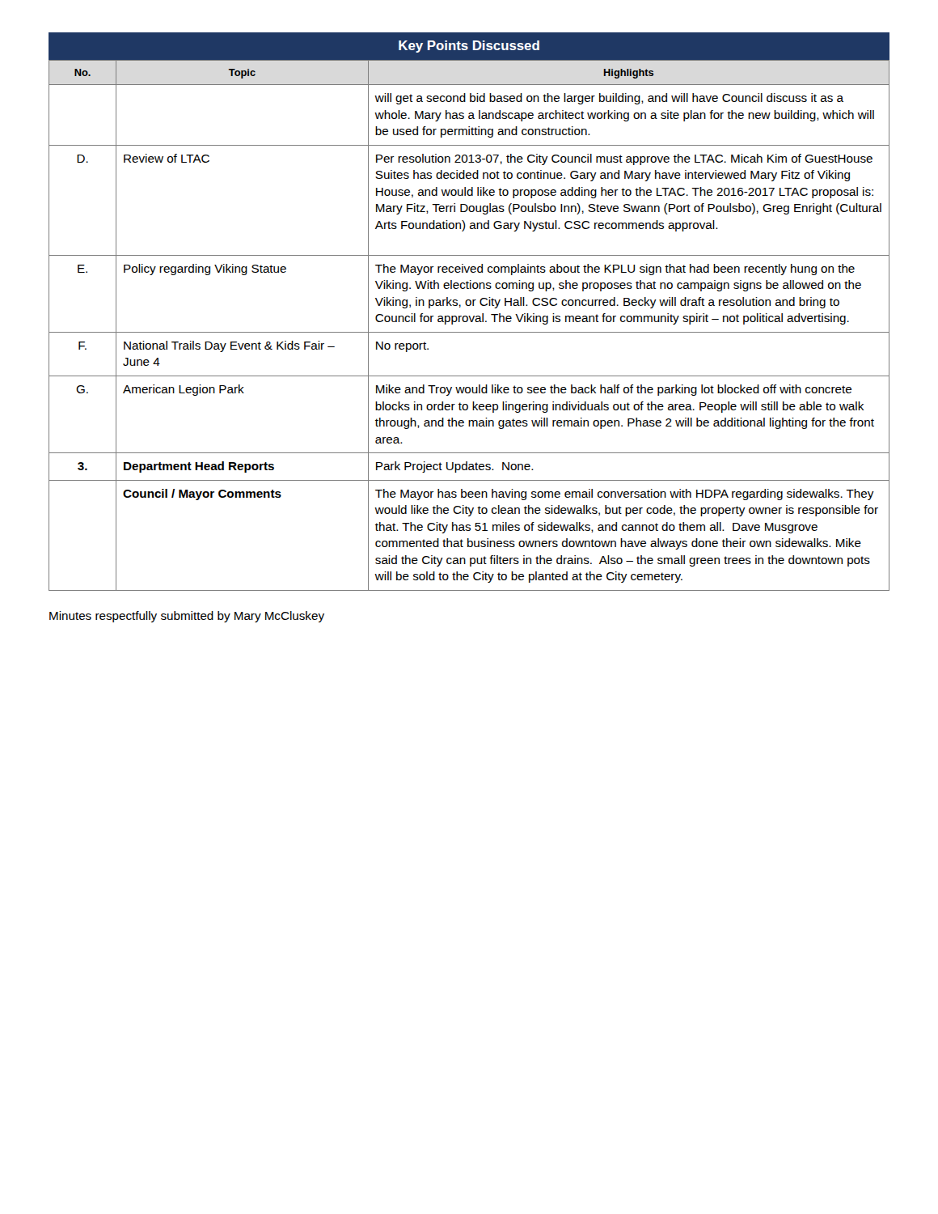Key Points Discussed
| No. | Topic | Highlights |
| --- | --- | --- |
| | | will get a second bid based on the larger building, and will have Council discuss it as a whole. Mary has a landscape architect working on a site plan for the new building, which will be used for permitting and construction. |
| D. | Review of LTAC | Per resolution 2013-07, the City Council must approve the LTAC. Micah Kim of GuestHouse Suites has decided not to continue. Gary and Mary have interviewed Mary Fitz of Viking House, and would like to propose adding her to the LTAC. The 2016-2017 LTAC proposal is: Mary Fitz, Terri Douglas (Poulsbo Inn), Steve Swann (Port of Poulsbo), Greg Enright (Cultural Arts Foundation) and Gary Nystul. CSC recommends approval. |
| E. | Policy regarding Viking Statue | The Mayor received complaints about the KPLU sign that had been recently hung on the Viking. With elections coming up, she proposes that no campaign signs be allowed on the Viking, in parks, or City Hall. CSC concurred. Becky will draft a resolution and bring to Council for approval. The Viking is meant for community spirit – not political advertising. |
| F. | National Trails Day Event & Kids Fair – June 4 | No report. |
| G. | American Legion Park | Mike and Troy would like to see the back half of the parking lot blocked off with concrete blocks in order to keep lingering individuals out of the area. People will still be able to walk through, and the main gates will remain open. Phase 2 will be additional lighting for the front area. |
| 3. | Department Head Reports | Park Project Updates. None. |
| | Council / Mayor Comments | The Mayor has been having some email conversation with HDPA regarding sidewalks. They would like the City to clean the sidewalks, but per code, the property owner is responsible for that. The City has 51 miles of sidewalks, and cannot do them all. Dave Musgrove commented that business owners downtown have always done their own sidewalks. Mike said the City can put filters in the drains. Also – the small green trees in the downtown pots will be sold to the City to be planted at the City cemetery. |
Minutes respectfully submitted by Mary McCluskey